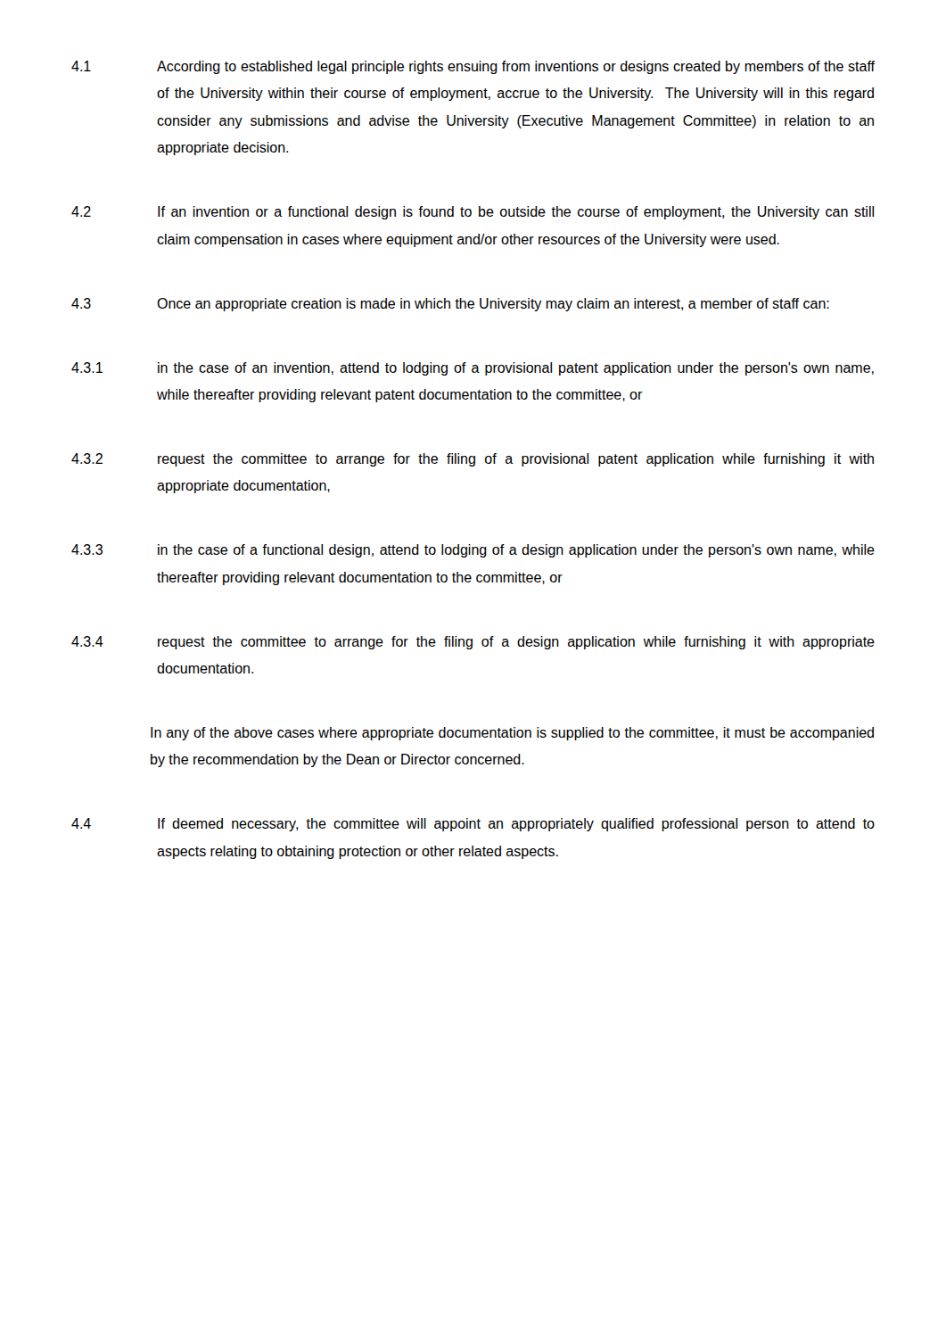4.1
According to established legal principle rights ensuing from inventions or designs created by members of the staff of the University within their course of employment, accrue to the University. The University will in this regard consider any submissions and advise the University (Executive Management Committee) in relation to an appropriate decision.
4.2
If an invention or a functional design is found to be outside the course of employment, the University can still claim compensation in cases where equipment and/or other resources of the University were used.
4.3
Once an appropriate creation is made in which the University may claim an interest, a member of staff can:
4.3.1
in the case of an invention, attend to lodging of a provisional patent application under the person's own name, while thereafter providing relevant patent documentation to the committee, or
4.3.2
request the committee to arrange for the filing of a provisional patent application while furnishing it with appropriate documentation,
4.3.3
in the case of a functional design, attend to lodging of a design application under the person's own name, while thereafter providing relevant documentation to the committee, or
4.3.4
request the committee to arrange for the filing of a design application while furnishing it with appropriate documentation.
In any of the above cases where appropriate documentation is supplied to the committee, it must be accompanied by the recommendation by the Dean or Director concerned.
4.4
If deemed necessary, the committee will appoint an appropriately qualified professional person to attend to aspects relating to obtaining protection or other related aspects.